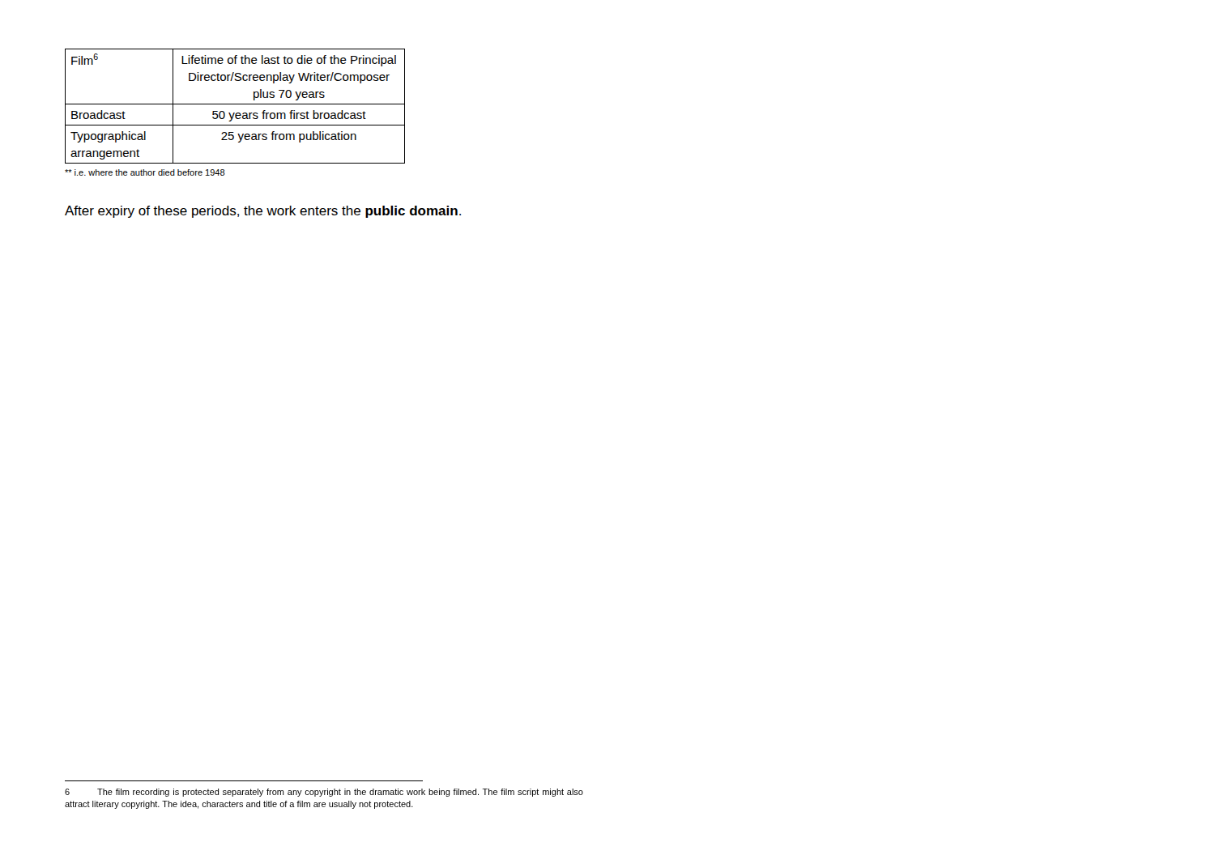| Film 6 | Lifetime of the last to die of the Principal Director/Screenplay Writer/Composer plus 70 years |
| Broadcast | 50 years from first broadcast |
| Typographical arrangement | 25 years from publication |
** i.e. where the author died before 1948
After expiry of these periods, the work enters the public domain.
6 The film recording is protected separately from any copyright in the dramatic work being filmed. The film script might also attract literary copyright. The idea, characters and title of a film are usually not protected.